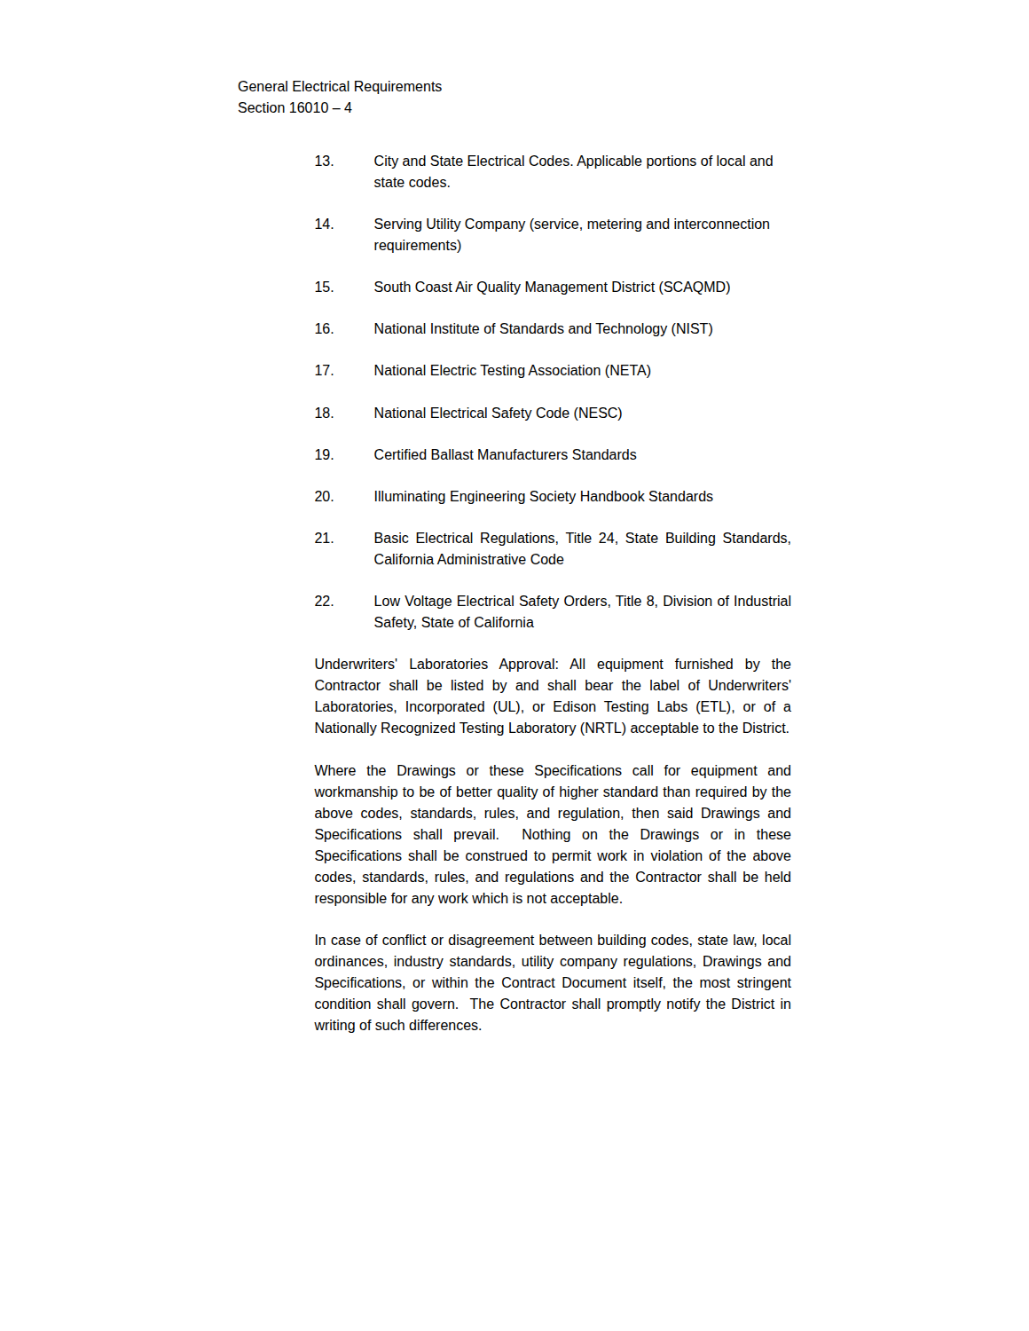General Electrical Requirements Section 16010 – 4
13. City and State Electrical Codes. Applicable portions of local and state codes.
14. Serving Utility Company (service, metering and interconnection requirements)
15. South Coast Air Quality Management District (SCAQMD)
16. National Institute of Standards and Technology (NIST)
17. National Electric Testing Association (NETA)
18. National Electrical Safety Code (NESC)
19. Certified Ballast Manufacturers Standards
20. Illuminating Engineering Society Handbook Standards
21. Basic Electrical Regulations, Title 24, State Building Standards, California Administrative Code
22. Low Voltage Electrical Safety Orders, Title 8, Division of Industrial Safety, State of California
Underwriters' Laboratories Approval: All equipment furnished by the Contractor shall be listed by and shall bear the label of Underwriters' Laboratories, Incorporated (UL), or Edison Testing Labs (ETL), or of a Nationally Recognized Testing Laboratory (NRTL) acceptable to the District.
Where the Drawings or these Specifications call for equipment and workmanship to be of better quality of higher standard than required by the above codes, standards, rules, and regulation, then said Drawings and Specifications shall prevail. Nothing on the Drawings or in these Specifications shall be construed to permit work in violation of the above codes, standards, rules, and regulations and the Contractor shall be held responsible for any work which is not acceptable.
In case of conflict or disagreement between building codes, state law, local ordinances, industry standards, utility company regulations, Drawings and Specifications, or within the Contract Document itself, the most stringent condition shall govern. The Contractor shall promptly notify the District in writing of such differences.